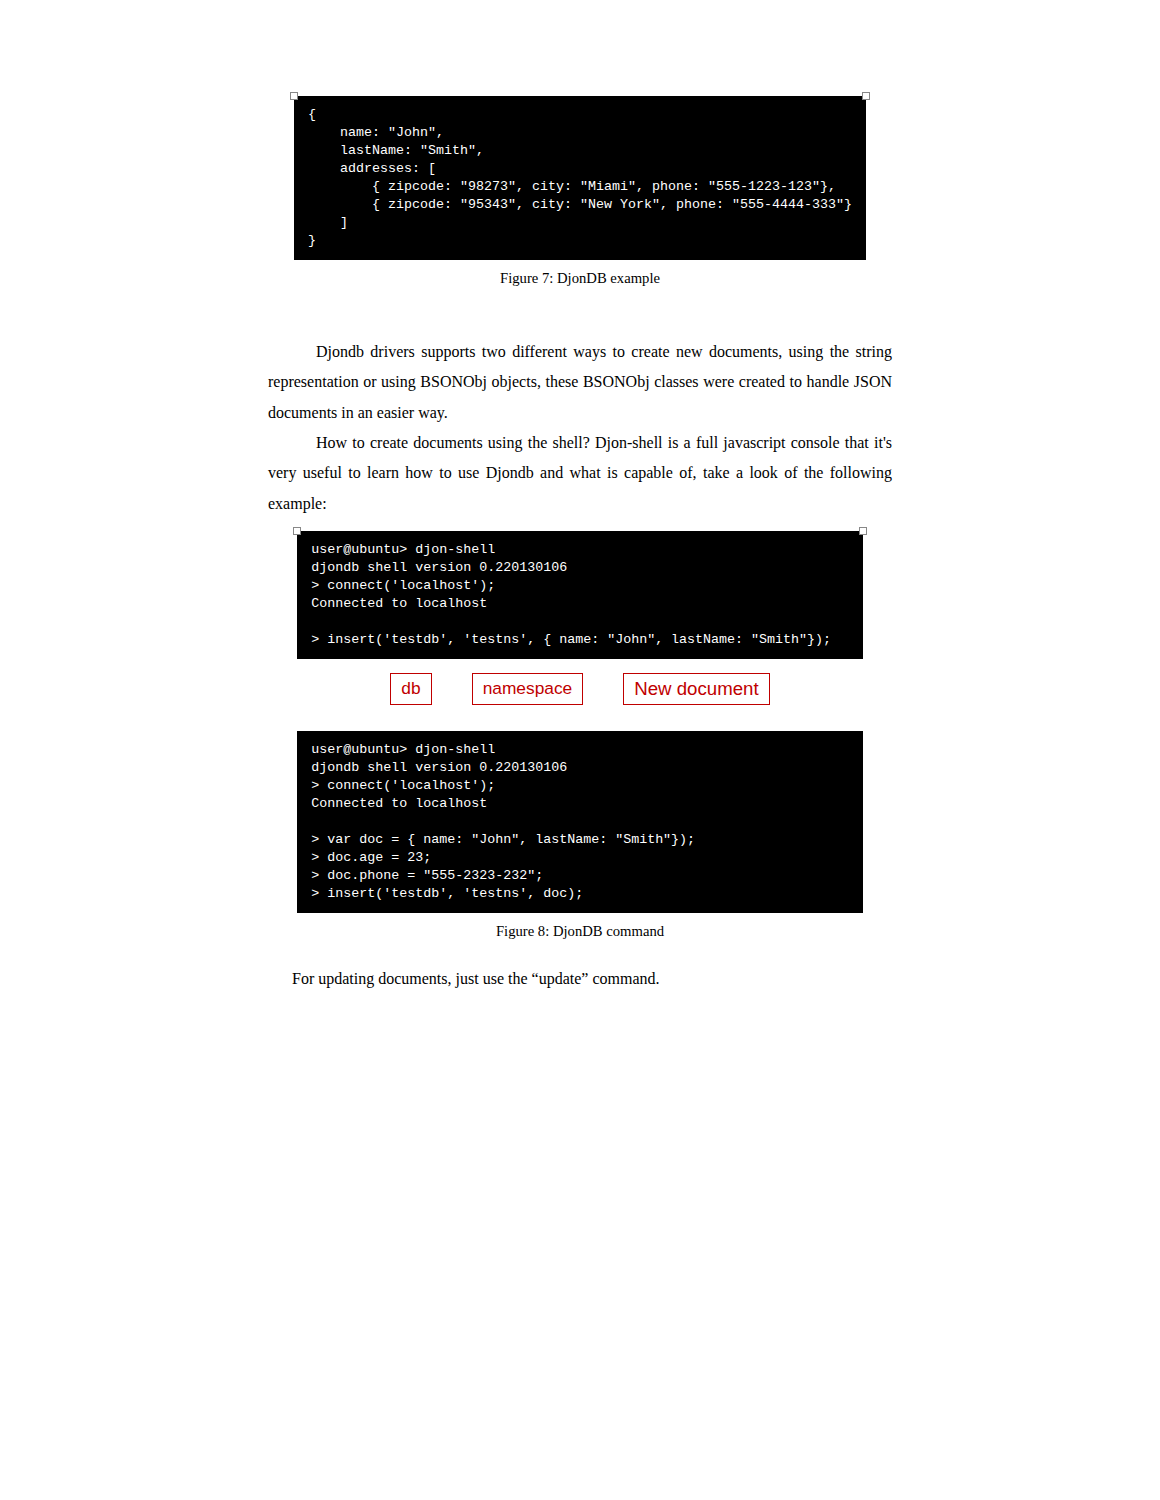{ name: "John", lastName: "Smith", addresses: [ { zipcode: "98273", city: "Miami", phone: "555-1223-123"}, { zipcode: "95343", city: "New York", phone: "555-4444-333"} ] }
Figure 7: DjonDB example
Djondb drivers supports two different ways to create new documents, using the string representation or using BSONObj objects, these BSONObj classes were created to handle JSON documents in an easier way.
How to create documents using the shell? Djon-shell is a full javascript console that it's very useful to learn how to use Djondb and what is capable of, take a look of the following example:
user@ubuntu> djon-shell djondb shell version 0.220130106 > connect('localhost'); Connected to localhost > insert('testdb', 'testns', { name: "John", lastName: "Smith"});
db
namespace
New document
user@ubuntu> djon-shell djondb shell version 0.220130106 > connect('localhost'); Connected to localhost > var doc = { name: "John", lastName: "Smith"}); > doc.age = 23; > doc.phone = "555-2323-232"; > insert('testdb', 'testns', doc);
Figure 8: DjonDB command
For updating documents, just use the “update” command.